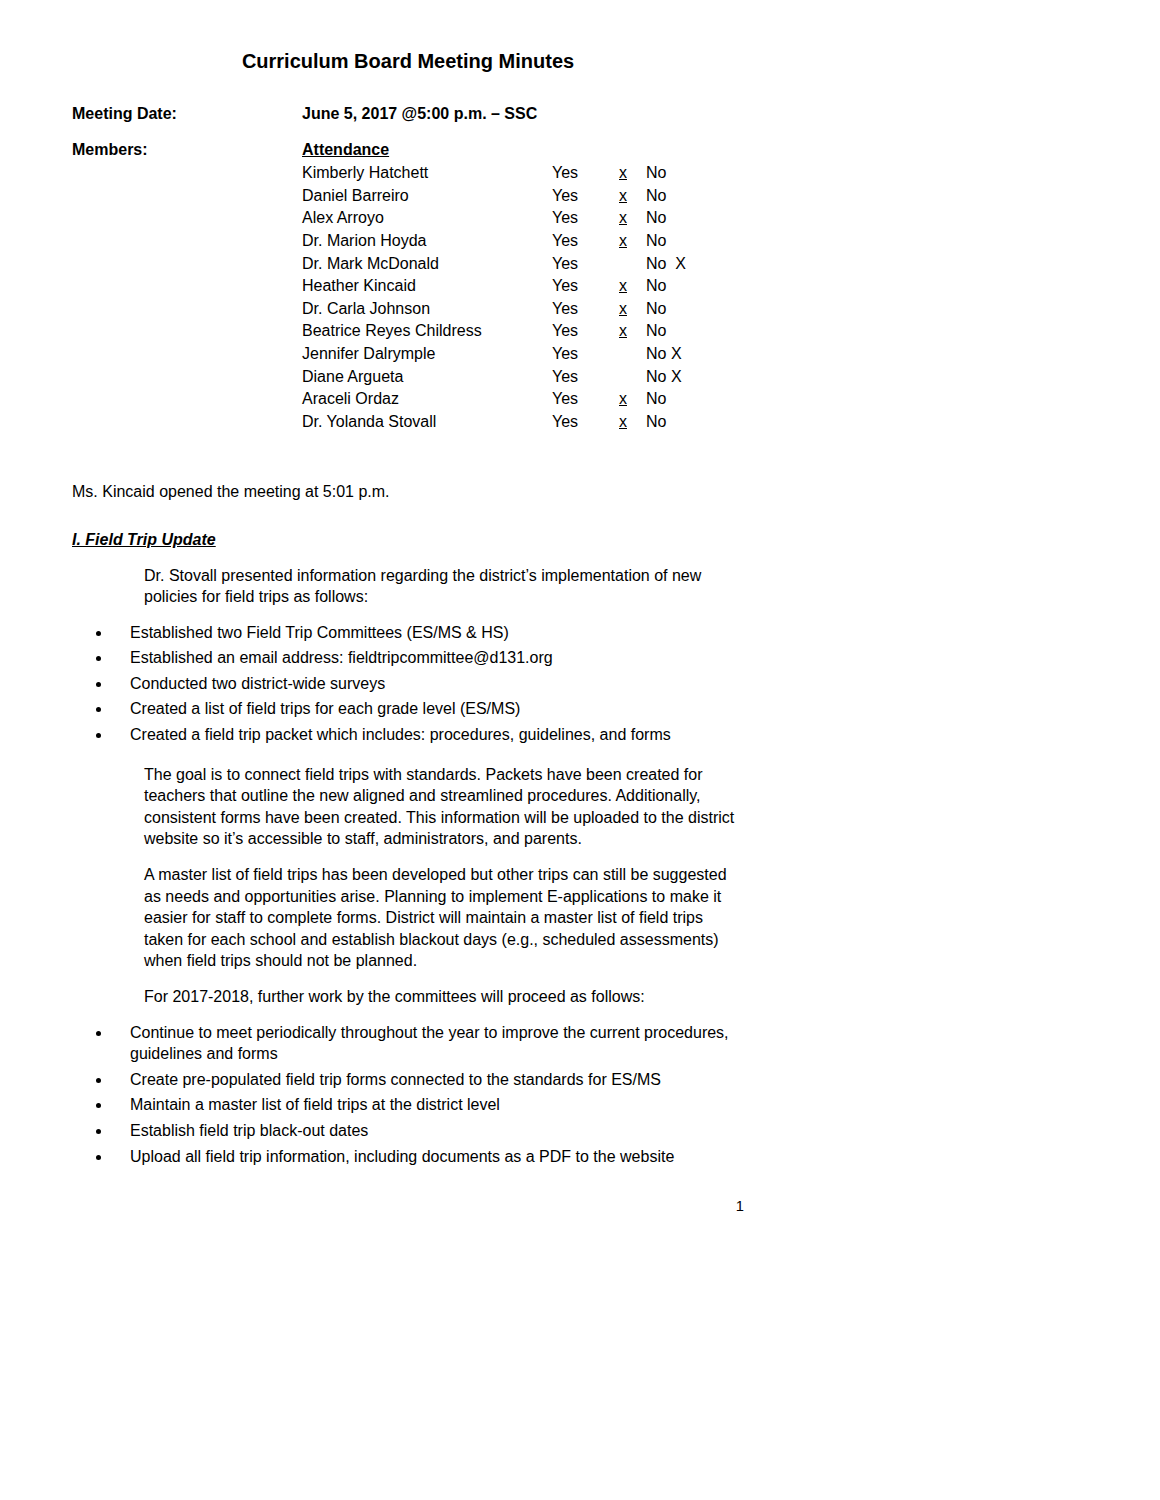Curriculum Board Meeting Minutes
| Meeting Date: | June 5, 2017 @5:00 p.m. – SSC |
| Members: | Attendance / Kimberly Hatchett / Yes / x / No / / Daniel Barreiro / Yes / x / No / / Alex Arroyo / Yes / x / No / / Dr. Marion Hoyda / Yes / x / No / / Dr. Mark McDonald / Yes / x / No X / / Heather Kincaid / Yes / x / No / / Dr. Carla Johnson / Yes / x / No / / Beatrice Reyes Childress / Yes / x / No / / Jennifer Dalrymple / Yes / x / No X / / Diane Argueta / Yes / x / No X / / Araceli Ordaz / Yes / x / No / / Dr. Yolanda Stovall / Yes / x / No / |
Ms. Kincaid opened the meeting at 5:01 p.m.
I. Field Trip Update
Dr. Stovall presented information regarding the district’s implementation of new policies for field trips as follows:
Established two Field Trip Committees (ES/MS & HS)
Established an email address: fieldtripcommittee@d131.org
Conducted two district-wide surveys
Created a list of field trips for each grade level (ES/MS)
Created a field trip packet which includes: procedures, guidelines, and forms
The goal is to connect field trips with standards. Packets have been created for teachers that outline the new aligned and streamlined procedures. Additionally, consistent forms have been created. This information will be uploaded to the district website so it’s accessible to staff, administrators, and parents.
A master list of field trips has been developed but other trips can still be suggested as needs and opportunities arise. Planning to implement E-applications to make it easier for staff to complete forms. District will maintain a master list of field trips taken for each school and establish blackout days (e.g., scheduled assessments) when field trips should not be planned.
For 2017-2018, further work by the committees will proceed as follows:
Continue to meet periodically throughout the year to improve the current procedures, guidelines and forms
Create pre-populated field trip forms connected to the standards for ES/MS
Maintain a master list of field trips at the district level
Establish field trip black-out dates
Upload all field trip information, including documents as a PDF to the website
1